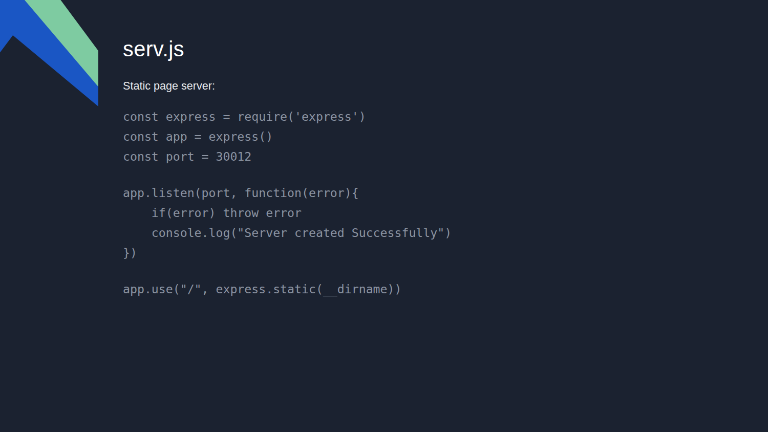serv.js
Static page server:
const express = require('express')
const app = express()
const port = 30012
app.listen(port, function(error){
    if(error) throw error
    console.log("Server created Successfully")
})
app.use("/", express.static(__dirname))